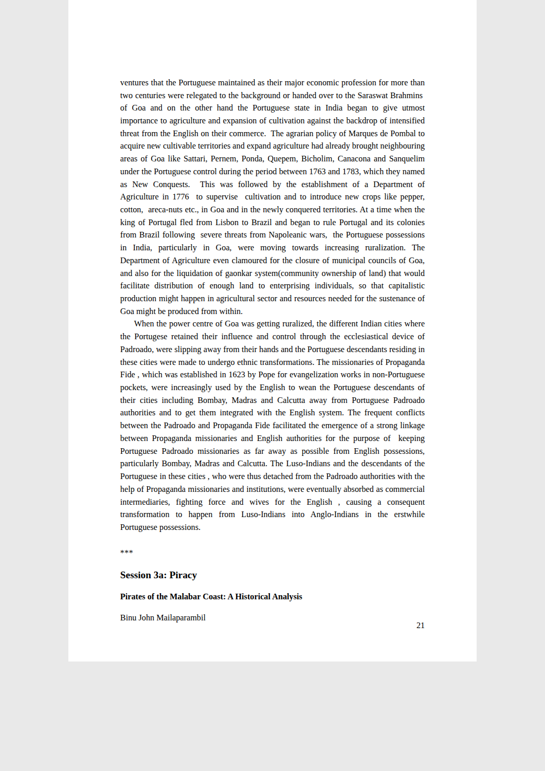ventures that the Portuguese maintained as their major economic profession for more than two centuries were relegated to the background or handed over to the Saraswat Brahmins of Goa and on the other hand the Portuguese state in India began to give utmost importance to agriculture and expansion of cultivation against the backdrop of intensified threat from the English on their commerce. The agrarian policy of Marques de Pombal to acquire new cultivable territories and expand agriculture had already brought neighbouring areas of Goa like Sattari, Pernem, Ponda, Quepem, Bicholim, Canacona and Sanquelim under the Portuguese control during the period between 1763 and 1783, which they named as New Conquests. This was followed by the establishment of a Department of Agriculture in 1776 to supervise cultivation and to introduce new crops like pepper, cotton, areca-nuts etc., in Goa and in the newly conquered territories. At a time when the king of Portugal fled from Lisbon to Brazil and began to rule Portugal and its colonies from Brazil following severe threats from Napoleanic wars, the Portuguese possessions in India, particularly in Goa, were moving towards increasing ruralization. The Department of Agriculture even clamoured for the closure of municipal councils of Goa, and also for the liquidation of gaonkar system(community ownership of land) that would facilitate distribution of enough land to enterprising individuals, so that capitalistic production might happen in agricultural sector and resources needed for the sustenance of Goa might be produced from within.
When the power centre of Goa was getting ruralized, the different Indian cities where the Portugese retained their influence and control through the ecclesiastical device of Padroado, were slipping away from their hands and the Portuguese descendants residing in these cities were made to undergo ethnic transformations. The missionaries of Propaganda Fide , which was established in 1623 by Pope for evangelization works in non-Portuguese pockets, were increasingly used by the English to wean the Portuguese descendants of their cities including Bombay, Madras and Calcutta away from Portuguese Padroado authorities and to get them integrated with the English system. The frequent conflicts between the Padroado and Propaganda Fide facilitated the emergence of a strong linkage between Propaganda missionaries and English authorities for the purpose of keeping Portuguese Padroado missionaries as far away as possible from English possessions, particularly Bombay, Madras and Calcutta. The Luso-Indians and the descendants of the Portuguese in these cities , who were thus detached from the Padroado authorities with the help of Propaganda missionaries and institutions, were eventually absorbed as commercial intermediaries, fighting force and wives for the English , causing a consequent transformation to happen from Luso-Indians into Anglo-Indians in the erstwhile Portuguese possessions.
***
Session 3a: Piracy
Pirates of the Malabar Coast: A Historical Analysis
Binu John Mailaparambil
21